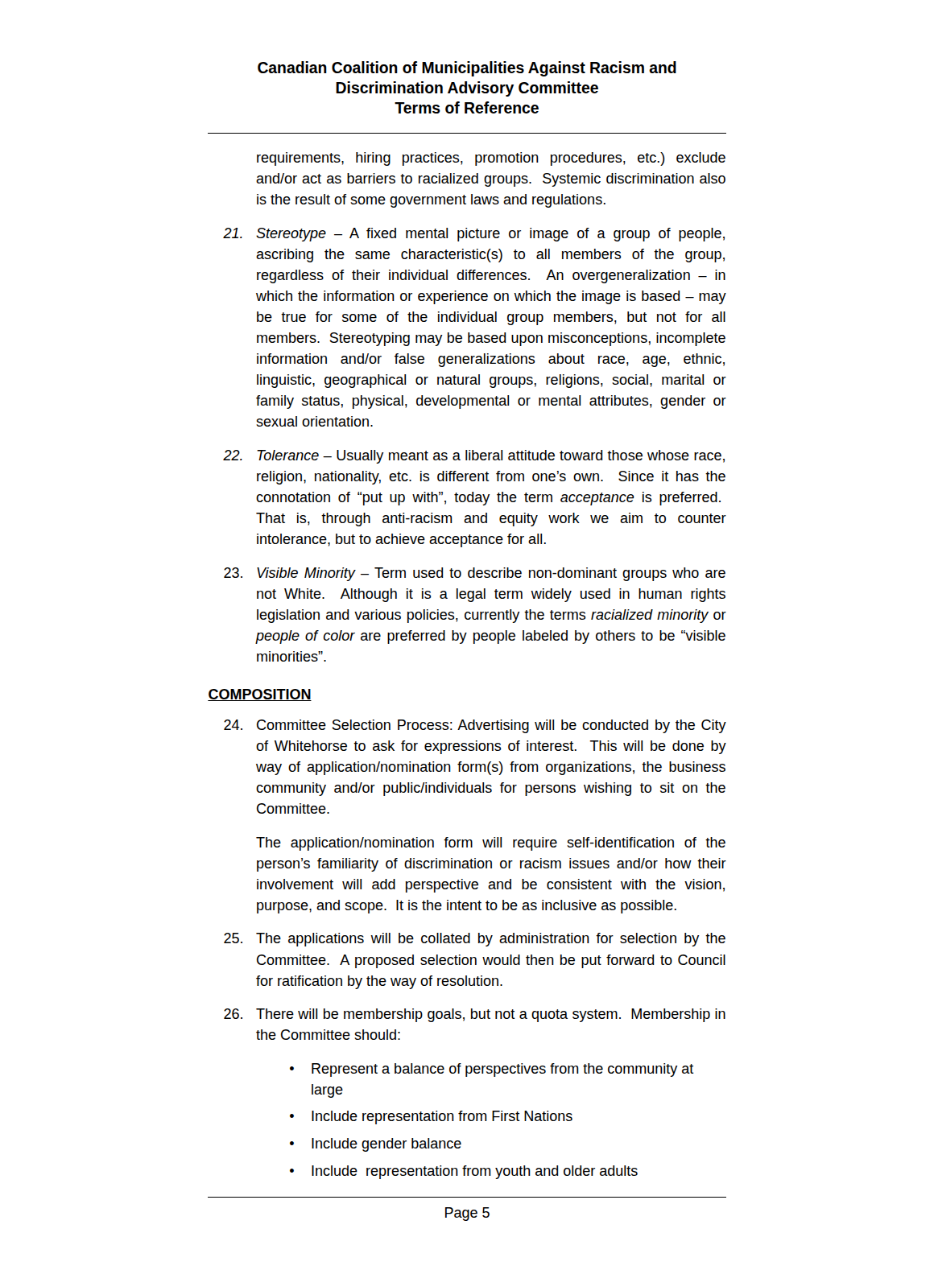Canadian Coalition of Municipalities Against Racism and Discrimination Advisory Committee Terms of Reference
requirements, hiring practices, promotion procedures, etc.) exclude and/or act as barriers to racialized groups. Systemic discrimination also is the result of some government laws and regulations.
21. Stereotype – A fixed mental picture or image of a group of people, ascribing the same characteristic(s) to all members of the group, regardless of their individual differences. An overgeneralization – in which the information or experience on which the image is based – may be true for some of the individual group members, but not for all members. Stereotyping may be based upon misconceptions, incomplete information and/or false generalizations about race, age, ethnic, linguistic, geographical or natural groups, religions, social, marital or family status, physical, developmental or mental attributes, gender or sexual orientation.
22. Tolerance – Usually meant as a liberal attitude toward those whose race, religion, nationality, etc. is different from one’s own. Since it has the connotation of “put up with”, today the term acceptance is preferred. That is, through anti-racism and equity work we aim to counter intolerance, but to achieve acceptance for all.
23. Visible Minority – Term used to describe non-dominant groups who are not White. Although it is a legal term widely used in human rights legislation and various policies, currently the terms racialized minority or people of color are preferred by people labeled by others to be “visible minorities”.
COMPOSITION
24. Committee Selection Process: Advertising will be conducted by the City of Whitehorse to ask for expressions of interest. This will be done by way of application/nomination form(s) from organizations, the business community and/or public/individuals for persons wishing to sit on the Committee.
The application/nomination form will require self-identification of the person’s familiarity of discrimination or racism issues and/or how their involvement will add perspective and be consistent with the vision, purpose, and scope. It is the intent to be as inclusive as possible.
25. The applications will be collated by administration for selection by the Committee. A proposed selection would then be put forward to Council for ratification by the way of resolution.
26. There will be membership goals, but not a quota system. Membership in the Committee should:
Represent a balance of perspectives from the community at large
Include representation from First Nations
Include gender balance
Include representation from youth and older adults
Page 5